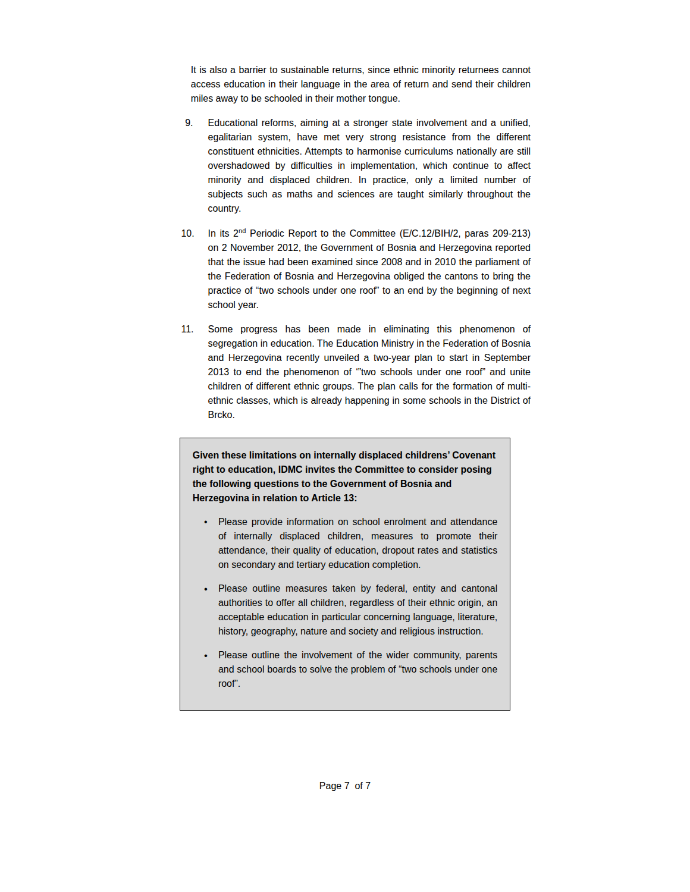It is also a barrier to sustainable returns, since ethnic minority returnees cannot access education in their language in the area of return and send their children miles away to be schooled in their mother tongue.
Educational reforms, aiming at a stronger state involvement and a unified, egalitarian system, have met very strong resistance from the different constituent ethnicities. Attempts to harmonise curriculums nationally are still overshadowed by difficulties in implementation, which continue to affect minority and displaced children. In practice, only a limited number of subjects such as maths and sciences are taught similarly throughout the country.
In its 2nd Periodic Report to the Committee (E/C.12/BIH/2, paras 209-213) on 2 November 2012, the Government of Bosnia and Herzegovina reported that the issue had been examined since 2008 and in 2010 the parliament of the Federation of Bosnia and Herzegovina obliged the cantons to bring the practice of “two schools under one roof” to an end by the beginning of next school year.
Some progress has been made in eliminating this phenomenon of segregation in education. The Education Ministry in the Federation of Bosnia and Herzegovina recently unveiled a two-year plan to start in September 2013 to end the phenomenon of ‘”two schools under one roof” and unite children of different ethnic groups. The plan calls for the formation of multi-ethnic classes, which is already happening in some schools in the District of Brcko.
Given these limitations on internally displaced childrens’ Covenant right to education, IDMC invites the Committee to consider posing the following questions to the Government of Bosnia and Herzegovina in relation to Article 13:
Please provide information on school enrolment and attendance of internally displaced children, measures to promote their attendance, their quality of education, dropout rates and statistics on secondary and tertiary education completion.
Please outline measures taken by federal, entity and cantonal authorities to offer all children, regardless of their ethnic origin, an acceptable education in particular concerning language, literature, history, geography, nature and society and religious instruction.
Please outline the involvement of the wider community, parents and school boards to solve the problem of “two schools under one roof”.
Page 7 of 7